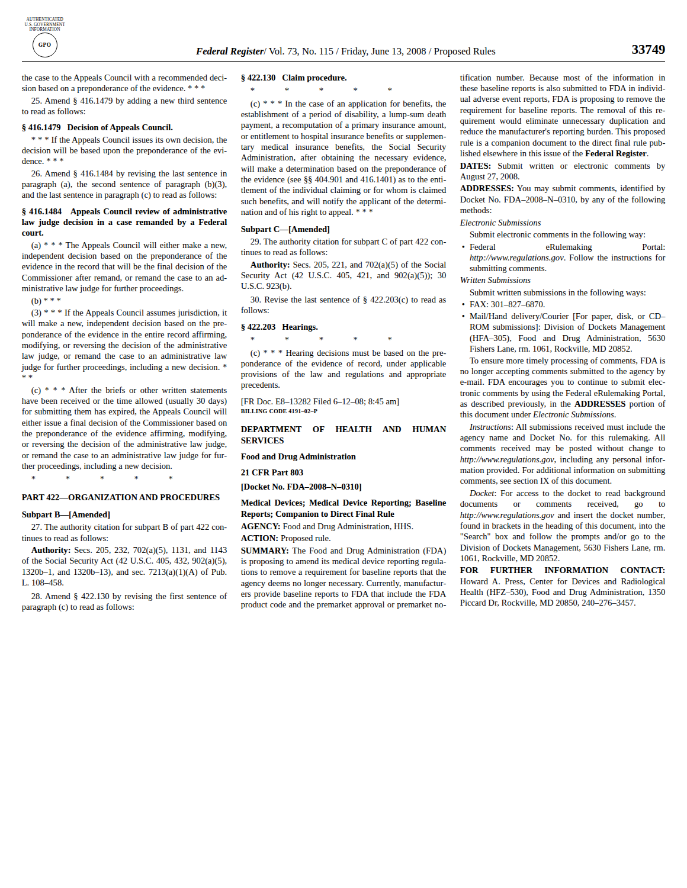Authenticated
U.S. Government
Information
Federal Register/ Vol. 73, No. 115 / Friday, June 13, 2008 / Proposed Rules
33749
the case to the Appeals Council with a recommended decision based on a preponderance of the evidence. * * *
25. Amend § 416.1479 by adding a new third sentence to read as follows:
§ 416.1479 Decision of Appeals Council.
* * * If the Appeals Council issues its own decision, the decision will be based upon the preponderance of the evidence. * * *
26. Amend § 416.1484 by revising the last sentence in paragraph (a), the second sentence of paragraph (b)(3), and the last sentence in paragraph (c) to read as follows:
§ 416.1484 Appeals Council review of administrative law judge decision in a case remanded by a Federal court.
(a) * * * The Appeals Council will either make a new, independent decision based on the preponderance of the evidence in the record that will be the final decision of the Commissioner after remand, or remand the case to an administrative law judge for further proceedings.
(b) * * *
(3) * * * If the Appeals Council assumes jurisdiction, it will make a new, independent decision based on the preponderance of the evidence in the entire record affirming, modifying, or reversing the decision of the administrative law judge, or remand the case to an administrative law judge for further proceedings, including a new decision. * * *
(c) * * * After the briefs or other written statements have been received or the time allowed (usually 30 days) for submitting them has expired, the Appeals Council will either issue a final decision of the Commissioner based on the preponderance of the evidence affirming, modifying, or reversing the decision of the administrative law judge, or remand the case to an administrative law judge for further proceedings, including a new decision.
* * * * *
PART 422—ORGANIZATION AND PROCEDURES
Subpart B—[Amended]
27. The authority citation for subpart B of part 422 continues to read as follows:
Authority: Secs. 205, 232, 702(a)(5), 1131, and 1143 of the Social Security Act (42 U.S.C. 405, 432, 902(a)(5), 1320b–1, and 1320b–13), and sec. 7213(a)(1)(A) of Pub. L. 108–458.
28. Amend § 422.130 by revising the first sentence of paragraph (c) to read as follows:
§ 422.130 Claim procedure.
* * * * *
(c) * * * In the case of an application for benefits, the establishment of a period of disability, a lump-sum death payment, a recomputation of a primary insurance amount, or entitlement to hospital insurance benefits or supplementary medical insurance benefits, the Social Security Administration, after obtaining the necessary evidence, will make a determination based on the preponderance of the evidence (see §§ 404.901 and 416.1401) as to the entitlement of the individual claiming or for whom is claimed such benefits, and will notify the applicant of the determination and of his right to appeal. * * *
Subpart C—[Amended]
29. The authority citation for subpart C of part 422 continues to read as follows:
Authority: Secs. 205, 221, and 702(a)(5) of the Social Security Act (42 U.S.C. 405, 421, and 902(a)(5)); 30 U.S.C. 923(b).
30. Revise the last sentence of § 422.203(c) to read as follows:
§ 422.203 Hearings.
* * * * *
(c) * * * Hearing decisions must be based on the preponderance of the evidence of record, under applicable provisions of the law and regulations and appropriate precedents.
[FR Doc. E8–13282 Filed 6–12–08; 8:45 am]
BILLING CODE 4191–02–P
DEPARTMENT OF HEALTH AND HUMAN SERVICES
Food and Drug Administration
21 CFR Part 803
[Docket No. FDA–2008–N–0310]
Medical Devices; Medical Device Reporting; Baseline Reports; Companion to Direct Final Rule
AGENCY: Food and Drug Administration, HHS.
ACTION: Proposed rule.
SUMMARY: The Food and Drug Administration (FDA) is proposing to amend its medical device reporting regulations to remove a requirement for baseline reports that the agency deems no longer necessary. Currently, manufacturers provide baseline reports to FDA that include the FDA product code and the premarket approval or premarket notification number. Because most of the information in these baseline reports is also submitted to FDA in individual adverse event reports, FDA is proposing to remove the requirement for baseline reports. The removal of this requirement would eliminate unnecessary duplication and reduce the manufacturer's reporting burden. This proposed rule is a companion document to the direct final rule published elsewhere in this issue of the Federal Register.
DATES: Submit written or electronic comments by August 27, 2008.
ADDRESSES: You may submit comments, identified by Docket No. FDA–2008–N–0310, by any of the following methods:
Electronic Submissions
Submit electronic comments in the following way:
Federal eRulemaking Portal: http://www.regulations.gov. Follow the instructions for submitting comments.
Written Submissions
Submit written submissions in the following ways:
FAX: 301–827–6870.
Mail/Hand delivery/Courier [For paper, disk, or CD–ROM submissions]: Division of Dockets Management (HFA–305), Food and Drug Administration, 5630 Fishers Lane, rm. 1061, Rockville, MD 20852.
To ensure more timely processing of comments, FDA is no longer accepting comments submitted to the agency by e-mail. FDA encourages you to continue to submit electronic comments by using the Federal eRulemaking Portal, as described previously, in the ADDRESSES portion of this document under Electronic Submissions.
Instructions: All submissions received must include the agency name and Docket No. for this rulemaking. All comments received may be posted without change to http://www.regulations.gov, including any personal information provided. For additional information on submitting comments, see section IX of this document.
Docket: For access to the docket to read background documents or comments received, go to http://www.regulations.gov and insert the docket number, found in brackets in the heading of this document, into the "Search" box and follow the prompts and/or go to the Division of Dockets Management, 5630 Fishers Lane, rm. 1061, Rockville, MD 20852.
FOR FURTHER INFORMATION CONTACT: Howard A. Press, Center for Devices and Radiological Health (HFZ–530), Food and Drug Administration, 1350 Piccard Dr, Rockville, MD 20850, 240–276–3457.